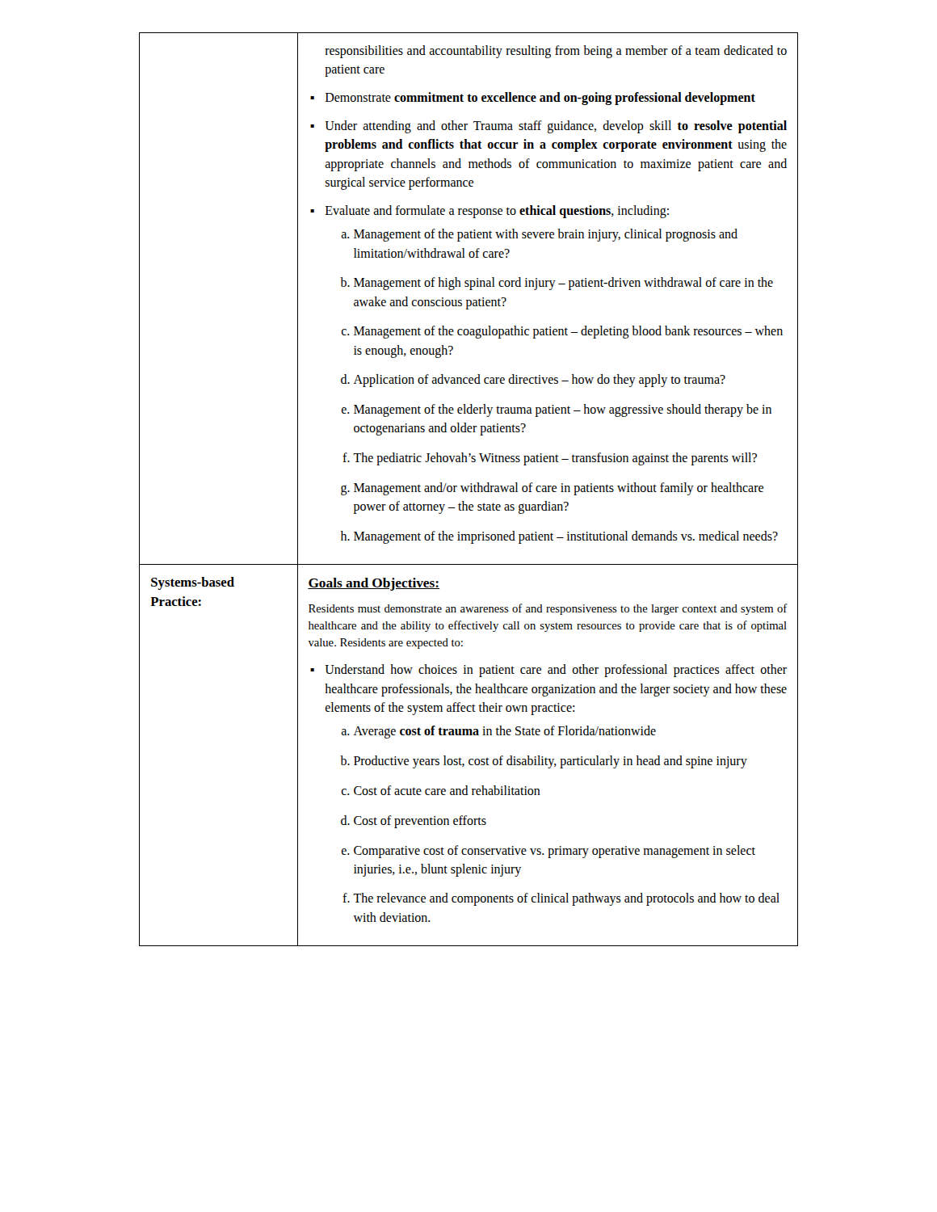| | responsibilities and accountability resulting from being a member of a team dedicated to patient care Demonstrate commitment to excellence and on-going professional development Under attending and other Trauma staff guidance, develop skill to resolve potential problems and conflicts that occur in a complex corporate environment using the appropriate channels and methods of communication to maximize patient care and surgical service performance Evaluate and formulate a response to ethical questions , including: Management of the patient with severe brain injury, clinical prognosis and limitation/withdrawal of care? Management of high spinal cord injury – patient-driven withdrawal of care in the awake and conscious patient? Management of the coagulopathic patient – depleting blood bank resources – when is enough, enough? Application of advanced care directives – how do they apply to trauma? Management of the elderly trauma patient – how aggressive should therapy be in octogenarians and older patients? The pediatric Jehovah’s Witness patient – transfusion against the parents will? Management and/or withdrawal of care in patients without family or healthcare power of attorney – the state as guardian? Management of the imprisoned patient – institutional demands vs. medical needs? |
| Systems-based Practice: | Goals and Objectives: Residents must demonstrate an awareness of and responsiveness to the larger context and system of healthcare and the ability to effectively call on system resources to provide care that is of optimal value. Residents are expected to: Understand how choices in patient care and other professional practices affect other healthcare professionals, the healthcare organization and the larger society and how these elements of the system affect their own practice: Average cost of trauma in the State of Florida/nationwide Productive years lost, cost of disability, particularly in head and spine injury Cost of acute care and rehabilitation Cost of prevention efforts Comparative cost of conservative vs. primary operative management in select injuries, i.e., blunt splenic injury The relevance and components of clinical pathways and protocols and how to deal with deviation. |